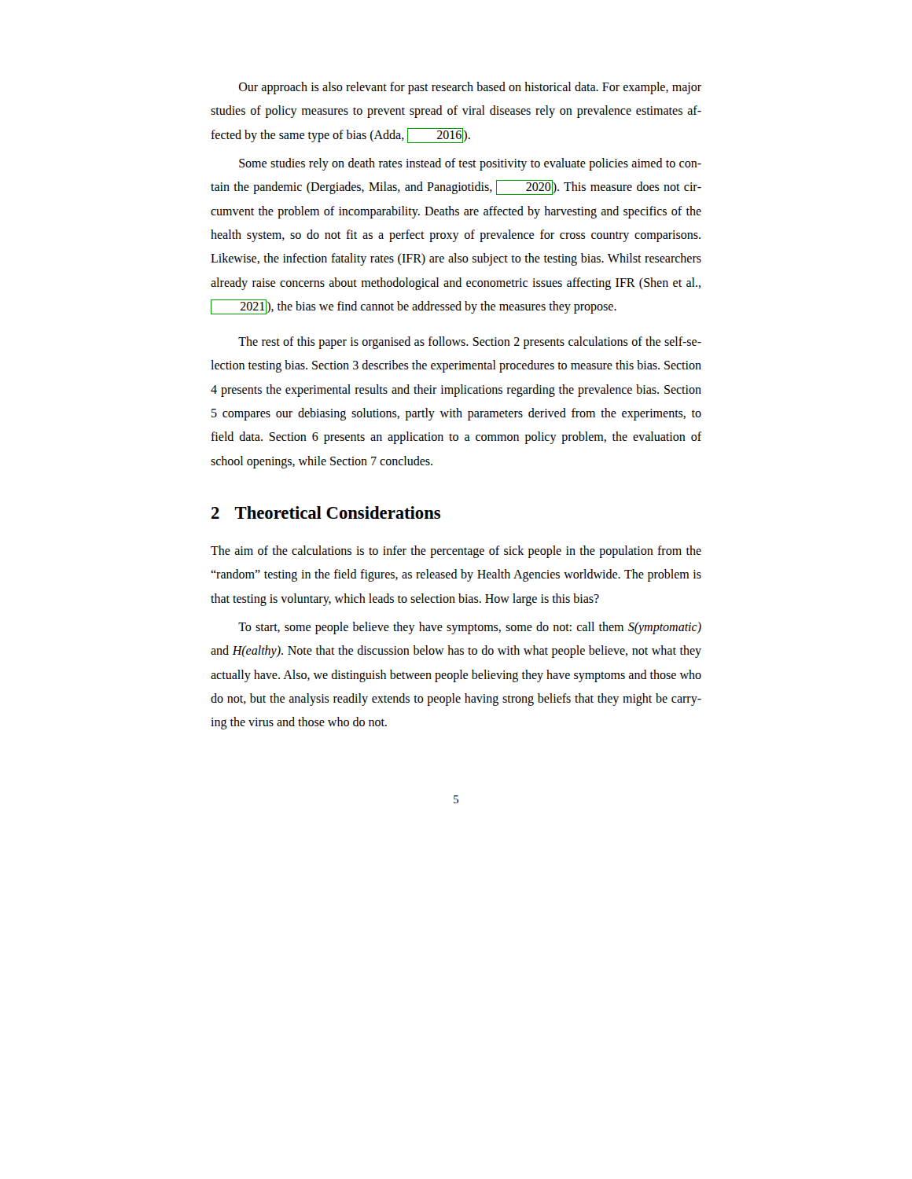Our approach is also relevant for past research based on historical data. For example, major studies of policy measures to prevent spread of viral diseases rely on prevalence estimates affected by the same type of bias (Adda, 2016).
Some studies rely on death rates instead of test positivity to evaluate policies aimed to contain the pandemic (Dergiades, Milas, and Panagiotidis, 2020). This measure does not circumvent the problem of incomparability. Deaths are affected by harvesting and specifics of the health system, so do not fit as a perfect proxy of prevalence for cross country comparisons. Likewise, the infection fatality rates (IFR) are also subject to the testing bias. Whilst researchers already raise concerns about methodological and econometric issues affecting IFR (Shen et al., 2021), the bias we find cannot be addressed by the measures they propose.
The rest of this paper is organised as follows. Section 2 presents calculations of the self-selection testing bias. Section 3 describes the experimental procedures to measure this bias. Section 4 presents the experimental results and their implications regarding the prevalence bias. Section 5 compares our debiasing solutions, partly with parameters derived from the experiments, to field data. Section 6 presents an application to a common policy problem, the evaluation of school openings, while Section 7 concludes.
2 Theoretical Considerations
The aim of the calculations is to infer the percentage of sick people in the population from the “random” testing in the field figures, as released by Health Agencies worldwide. The problem is that testing is voluntary, which leads to selection bias. How large is this bias?
To start, some people believe they have symptoms, some do not: call them S(ymptomatic) and H(ealthy). Note that the discussion below has to do with what people believe, not what they actually have. Also, we distinguish between people believing they have symptoms and those who do not, but the analysis readily extends to people having strong beliefs that they might be carrying the virus and those who do not.
5